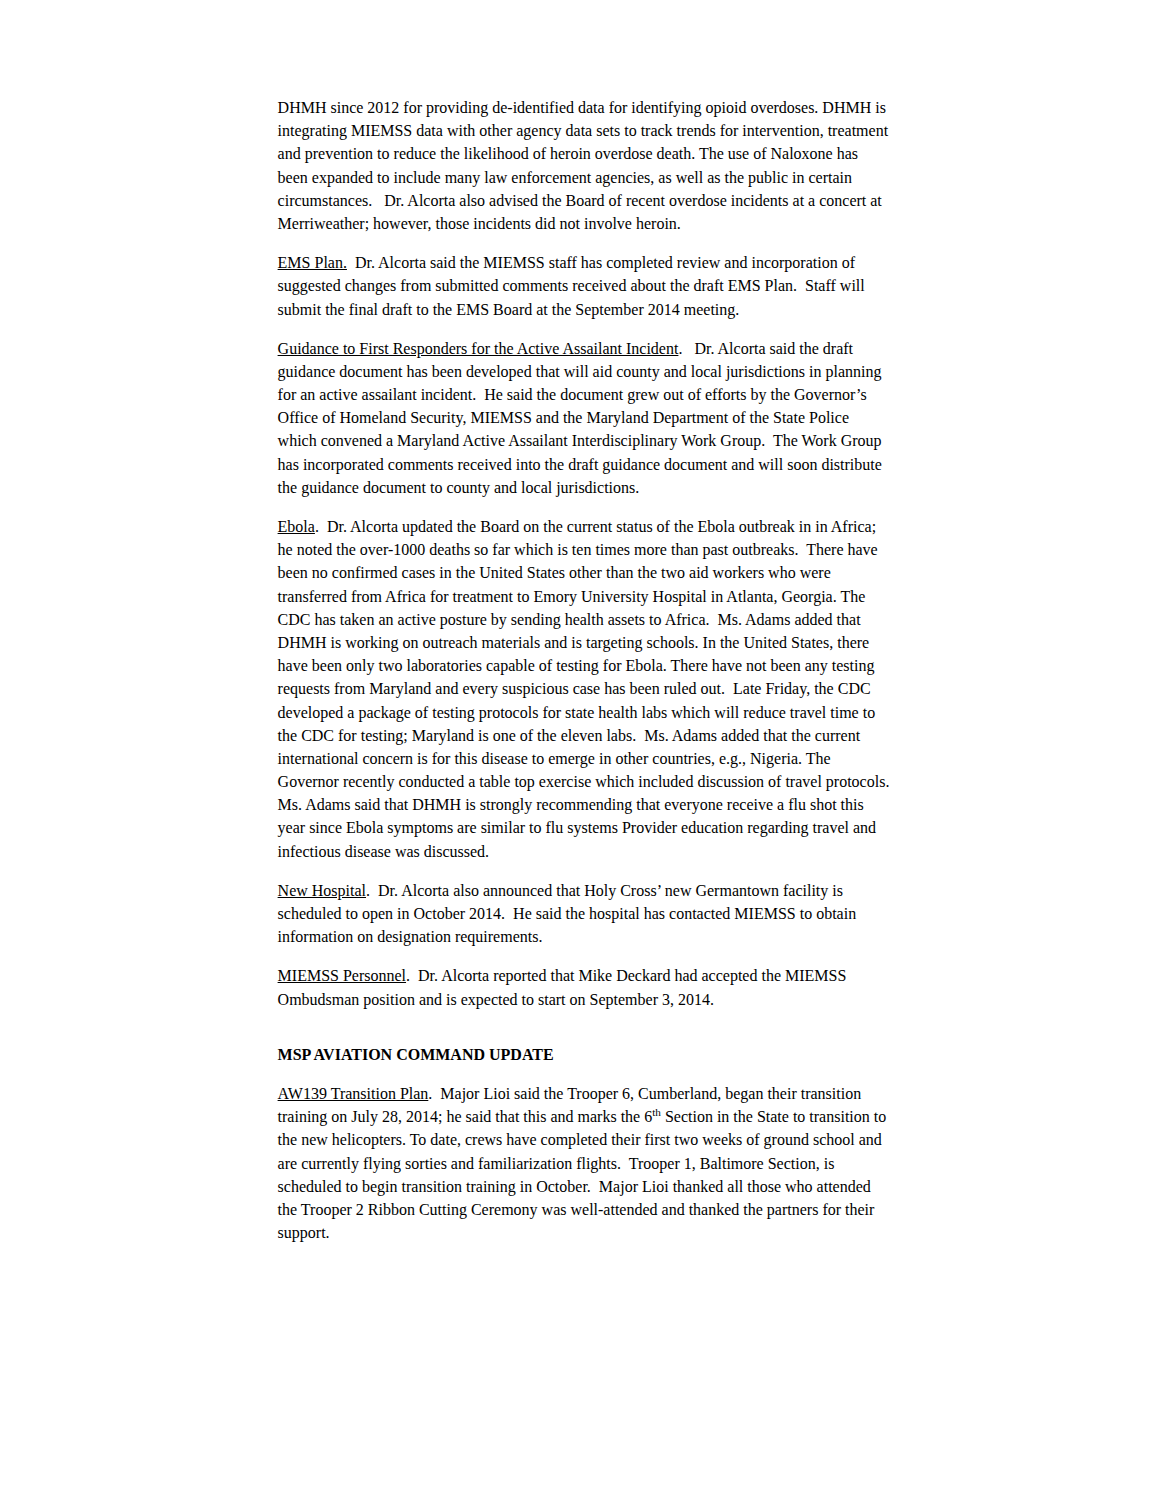DHMH since 2012 for providing de-identified data for identifying opioid overdoses. DHMH is integrating MIEMSS data with other agency data sets to track trends for intervention, treatment and prevention to reduce the likelihood of heroin overdose death. The use of Naloxone has been expanded to include many law enforcement agencies, as well as the public in certain circumstances. Dr. Alcorta also advised the Board of recent overdose incidents at a concert at Merriweather; however, those incidents did not involve heroin.
EMS Plan. Dr. Alcorta said the MIEMSS staff has completed review and incorporation of suggested changes from submitted comments received about the draft EMS Plan. Staff will submit the final draft to the EMS Board at the September 2014 meeting.
Guidance to First Responders for the Active Assailant Incident. Dr. Alcorta said the draft guidance document has been developed that will aid county and local jurisdictions in planning for an active assailant incident. He said the document grew out of efforts by the Governor’s Office of Homeland Security, MIEMSS and the Maryland Department of the State Police which convened a Maryland Active Assailant Interdisciplinary Work Group. The Work Group has incorporated comments received into the draft guidance document and will soon distribute the guidance document to county and local jurisdictions.
Ebola. Dr. Alcorta updated the Board on the current status of the Ebola outbreak in in Africa; he noted the over-1000 deaths so far which is ten times more than past outbreaks. There have been no confirmed cases in the United States other than the two aid workers who were transferred from Africa for treatment to Emory University Hospital in Atlanta, Georgia. The CDC has taken an active posture by sending health assets to Africa. Ms. Adams added that DHMH is working on outreach materials and is targeting schools. In the United States, there have been only two laboratories capable of testing for Ebola. There have not been any testing requests from Maryland and every suspicious case has been ruled out. Late Friday, the CDC developed a package of testing protocols for state health labs which will reduce travel time to the CDC for testing; Maryland is one of the eleven labs. Ms. Adams added that the current international concern is for this disease to emerge in other countries, e.g., Nigeria. The Governor recently conducted a table top exercise which included discussion of travel protocols. Ms. Adams said that DHMH is strongly recommending that everyone receive a flu shot this year since Ebola symptoms are similar to flu systems Provider education regarding travel and infectious disease was discussed.
New Hospital. Dr. Alcorta also announced that Holy Cross’ new Germantown facility is scheduled to open in October 2014. He said the hospital has contacted MIEMSS to obtain information on designation requirements.
MIEMSS Personnel. Dr. Alcorta reported that Mike Deckard had accepted the MIEMSS Ombudsman position and is expected to start on September 3, 2014.
MSP AVIATION COMMAND UPDATE
AW139 Transition Plan. Major Lioi said the Trooper 6, Cumberland, began their transition training on July 28, 2014; he said that this and marks the 6th Section in the State to transition to the new helicopters. To date, crews have completed their first two weeks of ground school and are currently flying sorties and familiarization flights. Trooper 1, Baltimore Section, is scheduled to begin transition training in October. Major Lioi thanked all those who attended the Trooper 2 Ribbon Cutting Ceremony was well-attended and thanked the partners for their support.